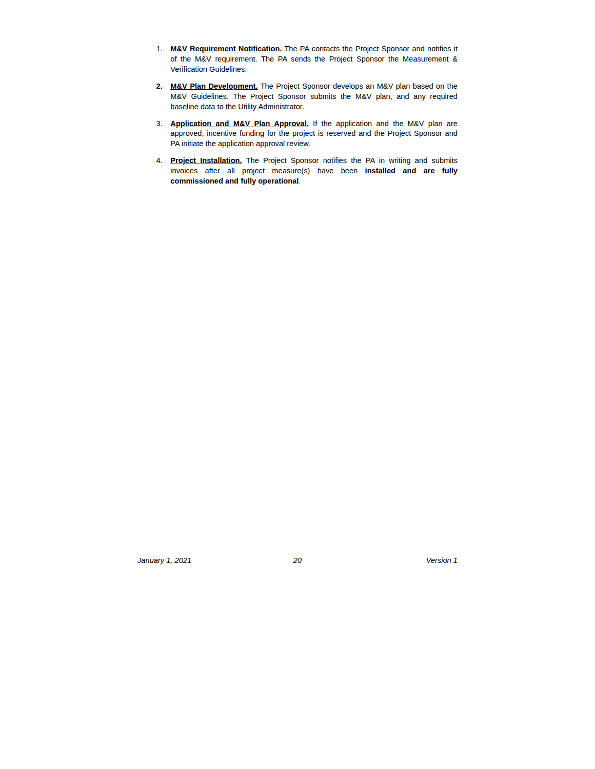M&V Requirement Notification. The PA contacts the Project Sponsor and notifies it of the M&V requirement. The PA sends the Project Sponsor the Measurement & Verification Guidelines.
M&V Plan Development. The Project Sponsor develops an M&V plan based on the M&V Guidelines. The Project Sponsor submits the M&V plan, and any required baseline data to the Utility Administrator.
Application and M&V Plan Approval. If the application and the M&V plan are approved, incentive funding for the project is reserved and the Project Sponsor and PA initiate the application approval review.
Project Installation. The Project Sponsor notifies the PA in writing and submits invoices after all project measure(s) have been installed and are fully commissioned and fully operational.
| January 1, 2021 | 20 | Version 1 |